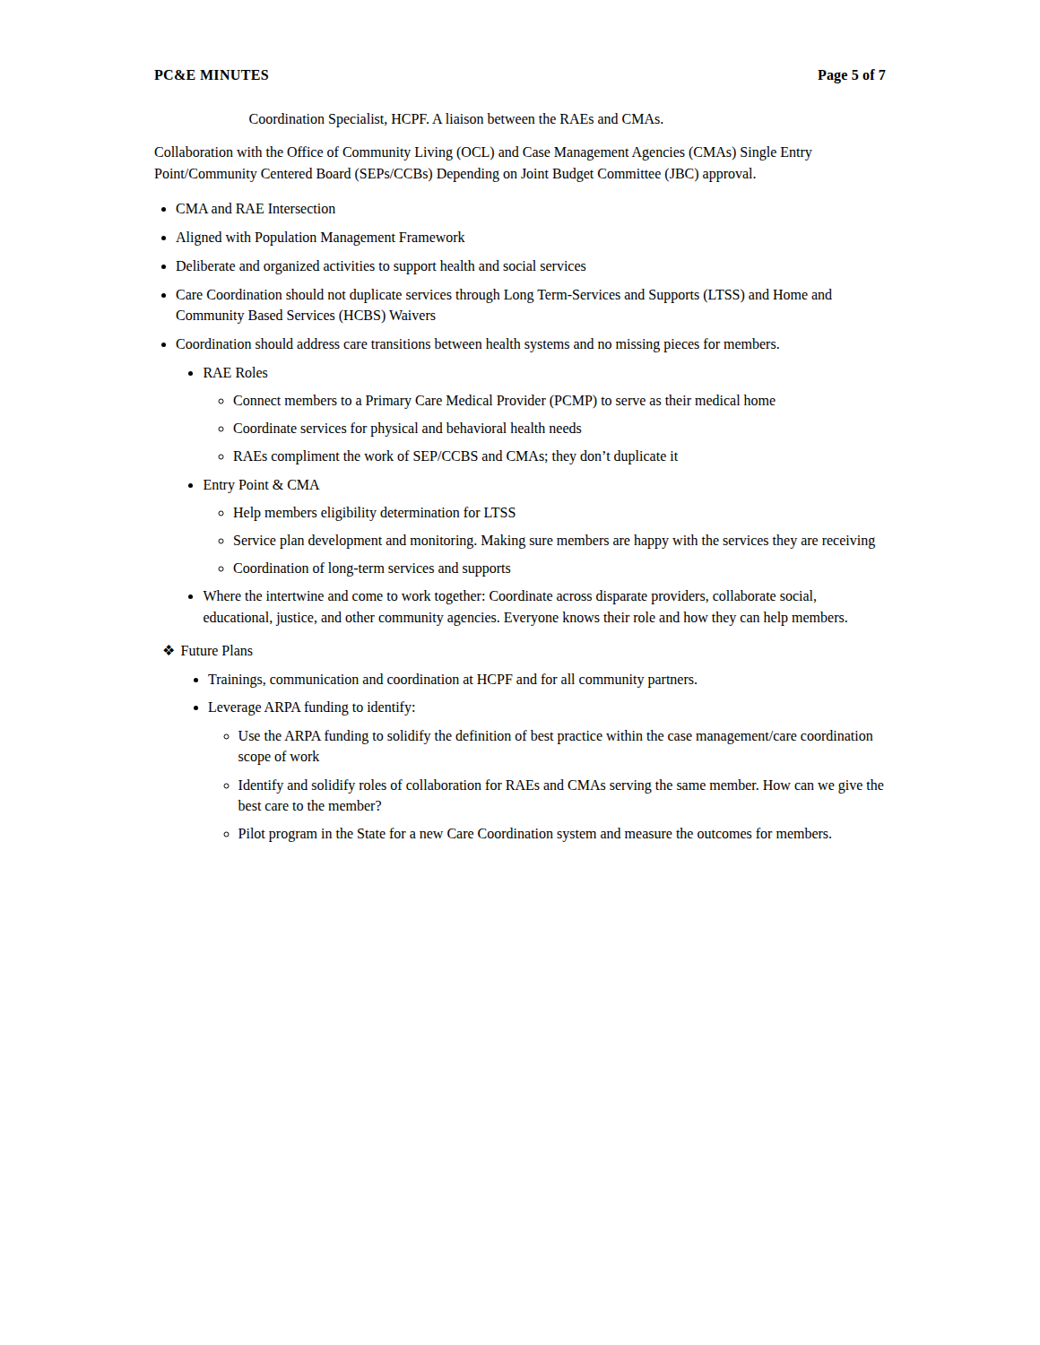PC&E MINUTES Page 5 of 7
Coordination Specialist, HCPF. A liaison between the RAEs and CMAs.
Collaboration with the Office of Community Living (OCL) and Case Management Agencies (CMAs) Single Entry Point/Community Centered Board (SEPs/CCBs) Depending on Joint Budget Committee (JBC) approval.
CMA and RAE Intersection
Aligned with Population Management Framework
Deliberate and organized activities to support health and social services
Care Coordination should not duplicate services through Long Term-Services and Supports (LTSS) and Home and Community Based Services (HCBS) Waivers
Coordination should address care transitions between health systems and no missing pieces for members.
RAE Roles
Connect members to a Primary Care Medical Provider (PCMP) to serve as their medical home
Coordinate services for physical and behavioral health needs
RAEs compliment the work of SEP/CCBS and CMAs; they don’t duplicate it
Entry Point & CMA
Help members eligibility determination for LTSS
Service plan development and monitoring. Making sure members are happy with the services they are receiving
Coordination of long-term services and supports
Where the intertwine and come to work together: Coordinate across disparate providers, collaborate social, educational, justice, and other community agencies. Everyone knows their role and how they can help members.
Future Plans
Trainings, communication and coordination at HCPF and for all community partners.
Leverage ARPA funding to identify:
Use the ARPA funding to solidify the definition of best practice within the case management/care coordination scope of work
Identify and solidify roles of collaboration for RAEs and CMAs serving the same member. How can we give the best care to the member?
Pilot program in the State for a new Care Coordination system and measure the outcomes for members.